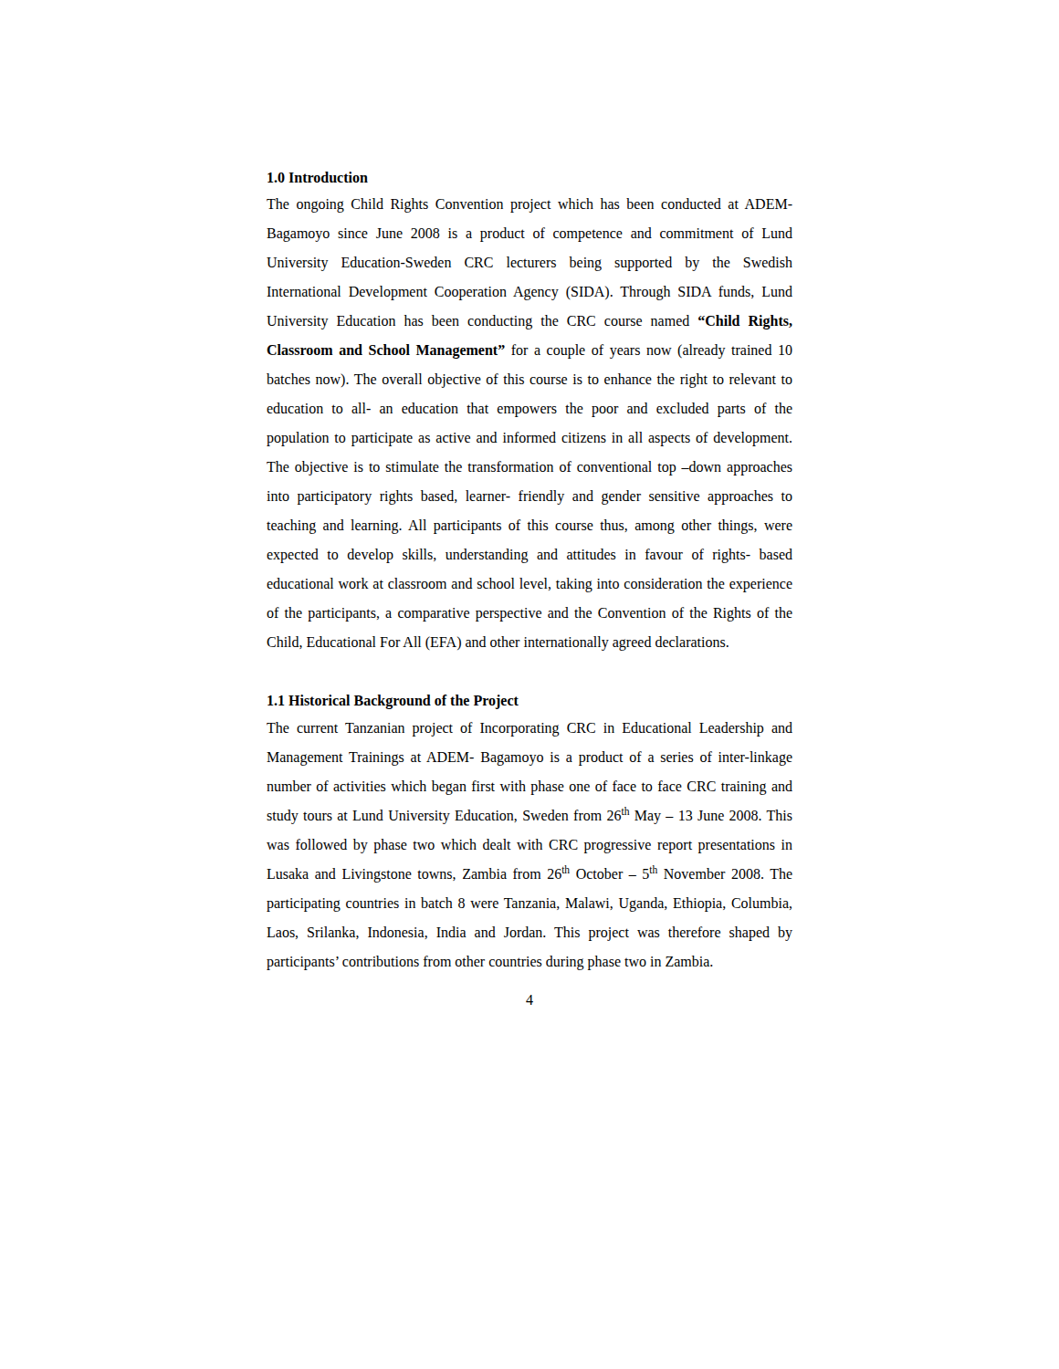1.0 Introduction
The ongoing Child Rights Convention project which has been conducted at ADEM-Bagamoyo since June 2008 is a product of competence and commitment of Lund University Education-Sweden CRC lecturers being supported by the Swedish International Development Cooperation Agency (SIDA). Through SIDA funds, Lund University Education has been conducting the CRC course named “Child Rights, Classroom and School Management” for a couple of years now (already trained 10 batches now). The overall objective of this course is to enhance the right to relevant to education to all- an education that empowers the poor and excluded parts of the population to participate as active and informed citizens in all aspects of development. The objective is to stimulate the transformation of conventional top –down approaches into participatory rights based, learner- friendly and gender sensitive approaches to teaching and learning. All participants of this course thus, among other things, were expected to develop skills, understanding and attitudes in favour of rights- based educational work at classroom and school level, taking into consideration the experience of the participants, a comparative perspective and the Convention of the Rights of the Child, Educational For All (EFA) and other internationally agreed declarations.
1.1 Historical Background of the Project
The current Tanzanian project of Incorporating CRC in Educational Leadership and Management Trainings at ADEM- Bagamoyo is a product of a series of inter-linkage number of activities which began first with phase one of face to face CRC training and study tours at Lund University Education, Sweden from 26th May – 13 June 2008. This was followed by phase two which dealt with CRC progressive report presentations in Lusaka and Livingstone towns, Zambia from 26th October – 5th November 2008. The participating countries in batch 8 were Tanzania, Malawi, Uganda, Ethiopia, Columbia, Laos, Srilanka, Indonesia, India and Jordan. This project was therefore shaped by participants’ contributions from other countries during phase two in Zambia.
4